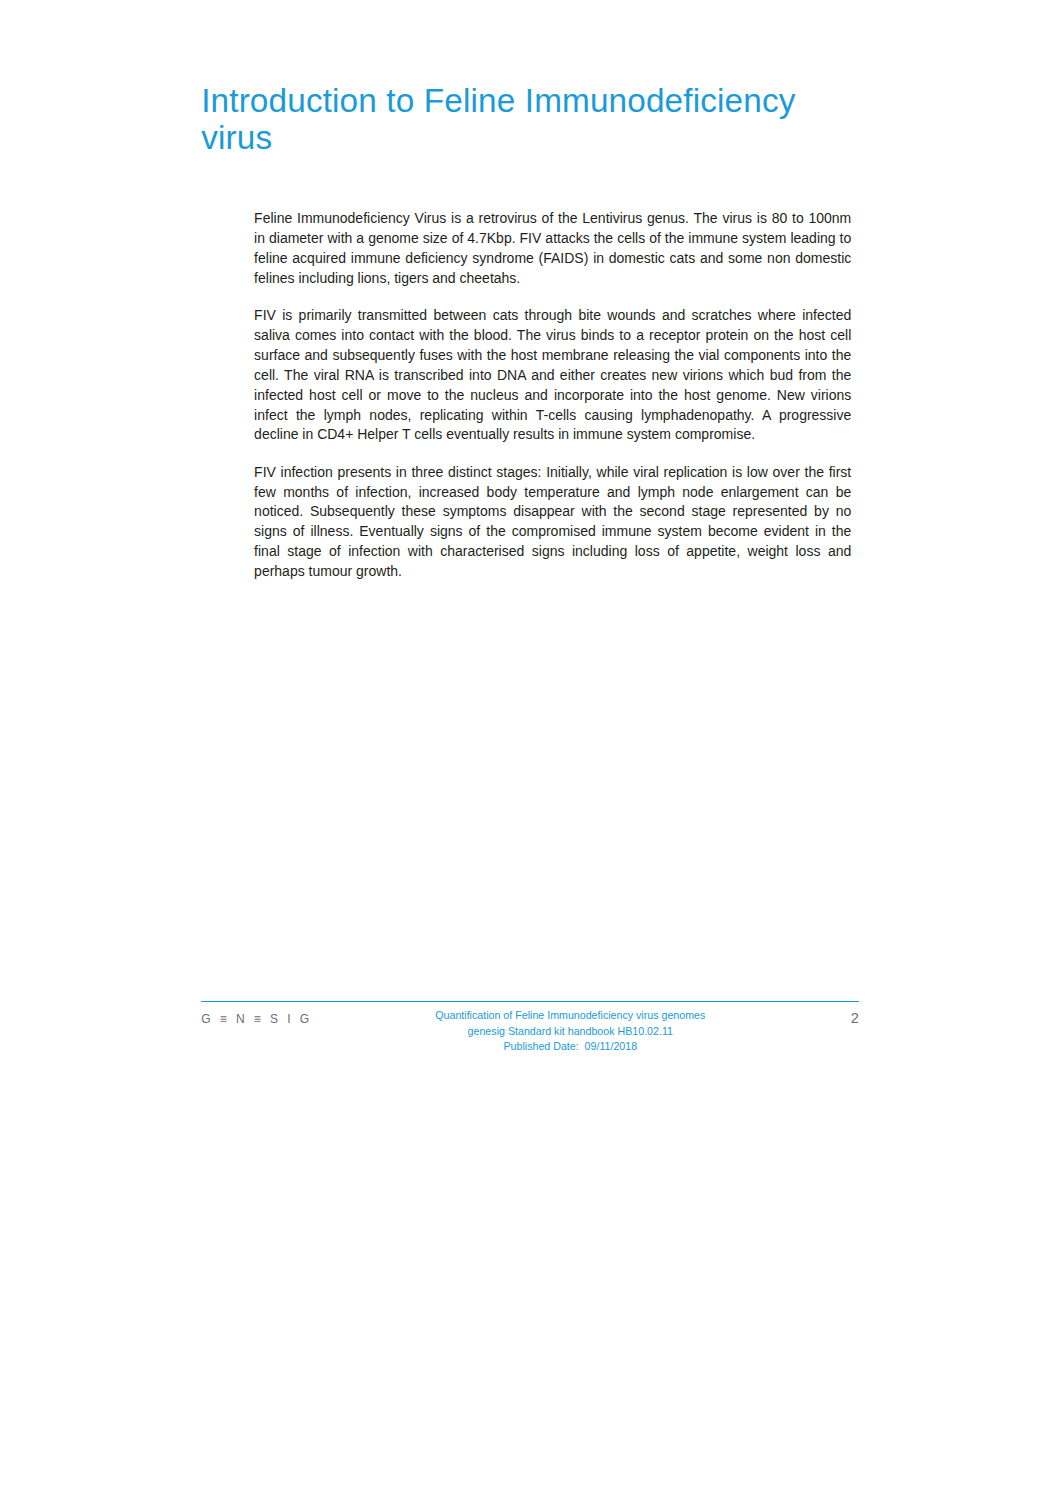Introduction to Feline Immunodeficiency virus
Feline Immunodeficiency Virus is a retrovirus of the Lentivirus genus. The virus is 80 to 100nm in diameter with a genome size of 4.7Kbp. FIV attacks the cells of the immune system leading to feline acquired immune deficiency syndrome (FAIDS) in domestic cats and some non domestic felines including lions, tigers and cheetahs.
FIV is primarily transmitted between cats through bite wounds and scratches where infected saliva comes into contact with the blood. The virus binds to a receptor protein on the host cell surface and subsequently fuses with the host membrane releasing the vial components into the cell. The viral RNA is transcribed into DNA and either creates new virions which bud from the infected host cell or move to the nucleus and incorporate into the host genome. New virions infect the lymph nodes, replicating within T-cells causing lymphadenopathy. A progressive decline in CD4+ Helper T cells eventually results in immune system compromise.
FIV infection presents in three distinct stages: Initially, while viral replication is low over the first few months of infection, increased body temperature and lymph node enlargement can be noticed. Subsequently these symptoms disappear with the second stage represented by no signs of illness. Eventually signs of the compromised immune system become evident in the final stage of infection with characterised signs including loss of appetite, weight loss and perhaps tumour growth.
G ≡ N ≡ S I G
Quantification of Feline Immunodeficiency virus genomes
genesig Standard kit handbook HB10.02.11
Published Date: 09/11/2018
2